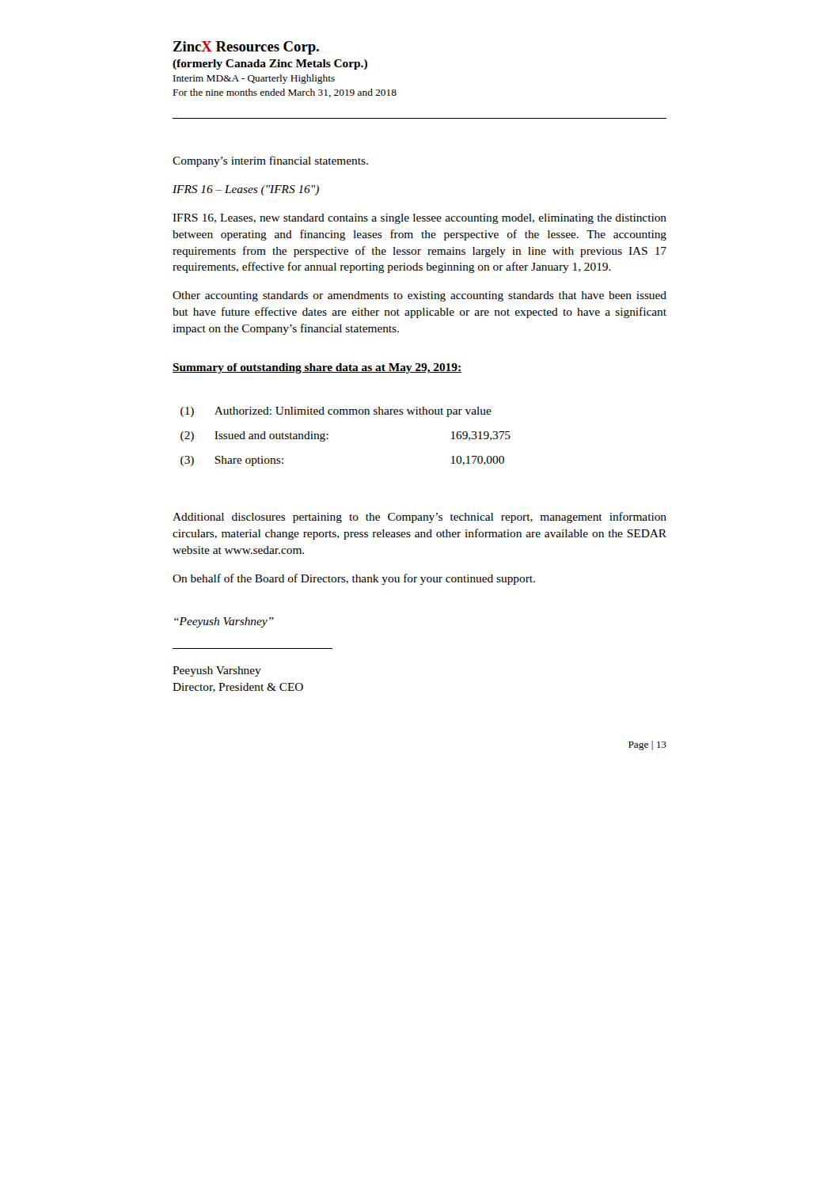ZincX Resources Corp.
(formerly Canada Zinc Metals Corp.)
Interim MD&A - Quarterly Highlights
For the nine months ended March 31, 2019 and 2018
Company’s interim financial statements.
IFRS 16 – Leases ("IFRS 16")
IFRS 16, Leases, new standard contains a single lessee accounting model, eliminating the distinction between operating and financing leases from the perspective of the lessee. The accounting requirements from the perspective of the lessor remains largely in line with previous IAS 17 requirements, effective for annual reporting periods beginning on or after January 1, 2019.
Other accounting standards or amendments to existing accounting standards that have been issued but have future effective dates are either not applicable or are not expected to have a significant impact on the Company’s financial statements.
Summary of outstanding share data as at May 29, 2019:
| (1) | Authorized: Unlimited common shares without par value |
| (2) | Issued and outstanding: | 169,319,375 |
| (3) | Share options: | 10,170,000 |
Additional disclosures pertaining to the Company’s technical report, management information circulars, material change reports, press releases and other information are available on the SEDAR website at www.sedar.com.
On behalf of the Board of Directors, thank you for your continued support.
“Peeyush Varshney”
Peeyush Varshney
Director, President & CEO
Page | 13